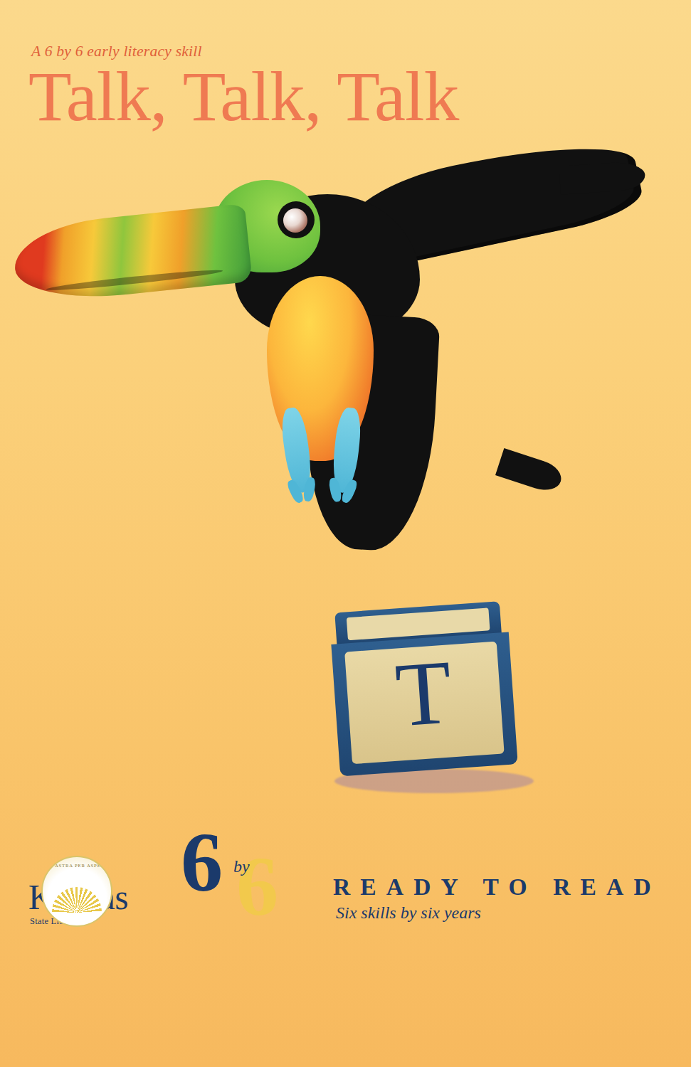A 6 by 6 early literacy skill
Talk, Talk, Talk
T
Ad Astra Per Aspera
Kansas
State Library
6 by 6
READY TO READ
Six skills by six years